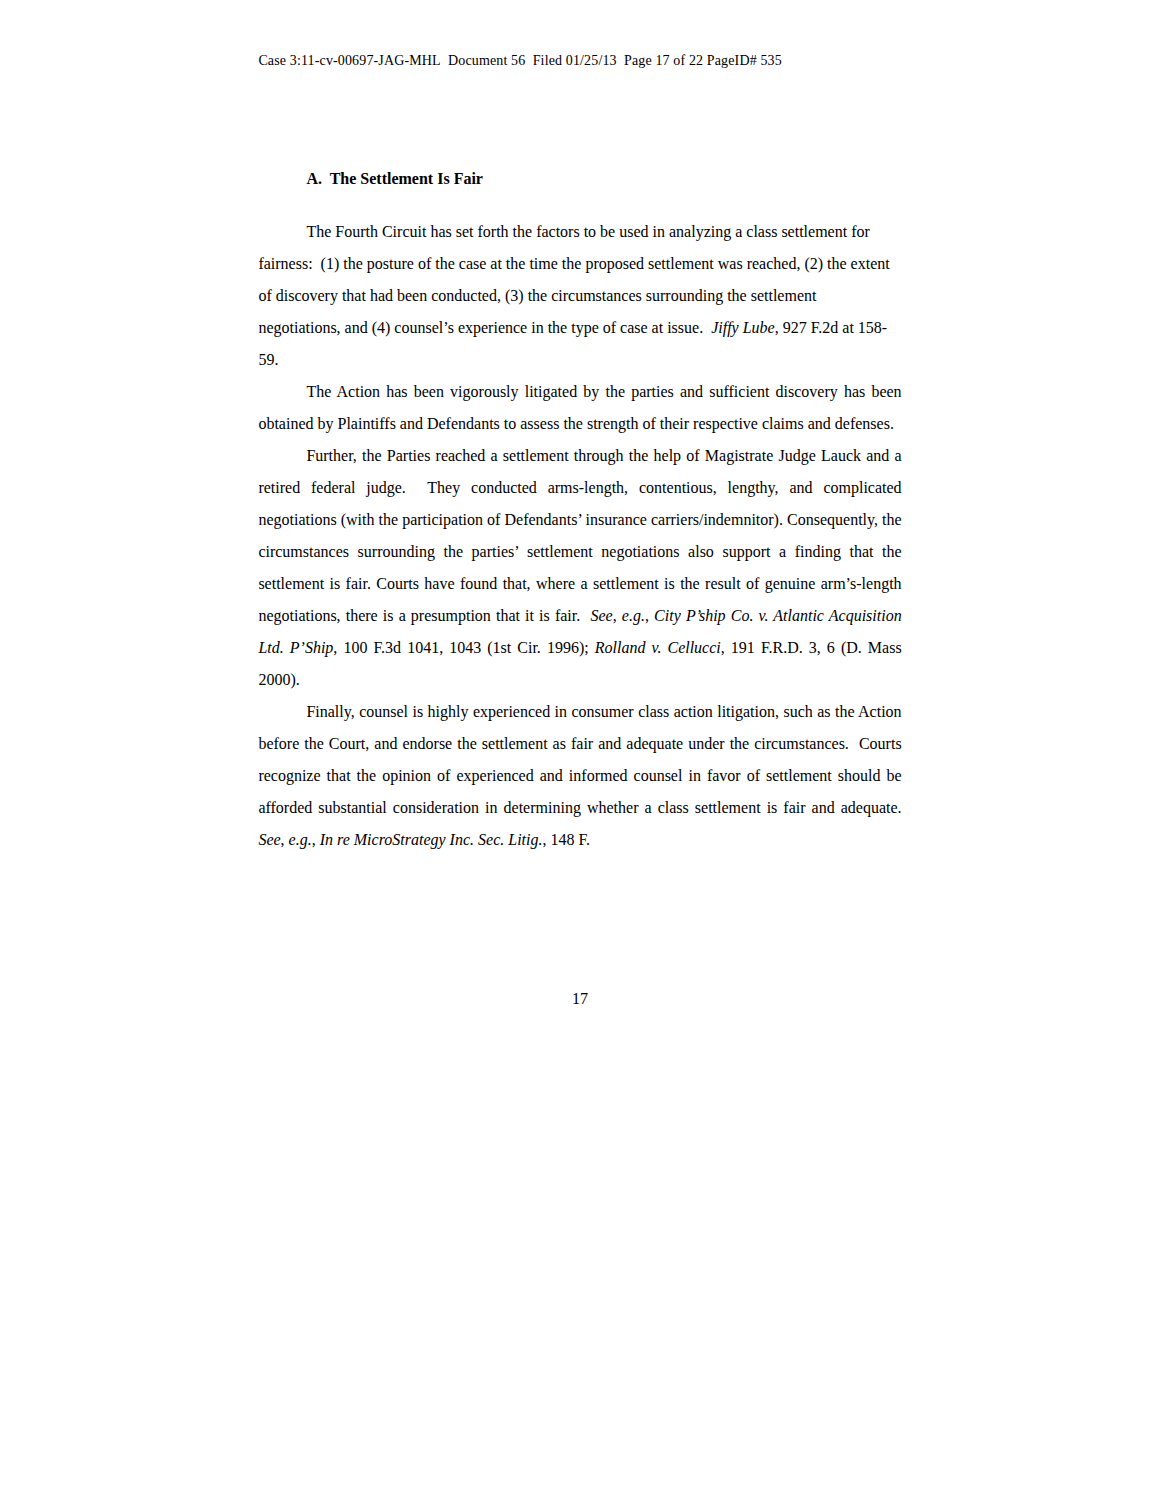Case 3:11-cv-00697-JAG-MHL Document 56 Filed 01/25/13 Page 17 of 22 PageID# 535
A. The Settlement Is Fair
The Fourth Circuit has set forth the factors to be used in analyzing a class settlement for fairness: (1) the posture of the case at the time the proposed settlement was reached, (2) the extent of discovery that had been conducted, (3) the circumstances surrounding the settlement negotiations, and (4) counsel’s experience in the type of case at issue. Jiffy Lube, 927 F.2d at 158-59.
The Action has been vigorously litigated by the parties and sufficient discovery has been obtained by Plaintiffs and Defendants to assess the strength of their respective claims and defenses.
Further, the Parties reached a settlement through the help of Magistrate Judge Lauck and a retired federal judge. They conducted arms-length, contentious, lengthy, and complicated negotiations (with the participation of Defendants’ insurance carriers/indemnitor). Consequently, the circumstances surrounding the parties’ settlement negotiations also support a finding that the settlement is fair. Courts have found that, where a settlement is the result of genuine arm’s-length negotiations, there is a presumption that it is fair. See, e.g., City P’ship Co. v. Atlantic Acquisition Ltd. P’Ship, 100 F.3d 1041, 1043 (1st Cir. 1996); Rolland v. Cellucci, 191 F.R.D. 3, 6 (D. Mass 2000).
Finally, counsel is highly experienced in consumer class action litigation, such as the Action before the Court, and endorse the settlement as fair and adequate under the circumstances. Courts recognize that the opinion of experienced and informed counsel in favor of settlement should be afforded substantial consideration in determining whether a class settlement is fair and adequate. See, e.g., In re MicroStrategy Inc. Sec. Litig., 148 F.
17